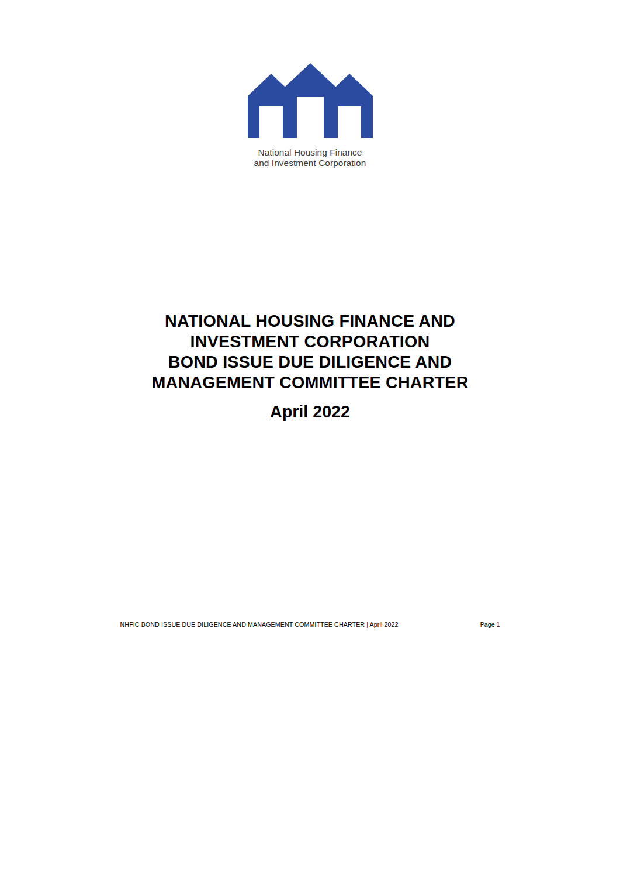National Housing Finance
and Investment Corporation
NATIONAL HOUSING FINANCE AND INVESTMENT CORPORATION
BOND ISSUE DUE DILIGENCE AND MANAGEMENT COMMITTEE CHARTER
April 2022
NHFIC BOND ISSUE DUE DILIGENCE AND MANAGEMENT COMMITTEE CHARTER | April 2022
Page 1